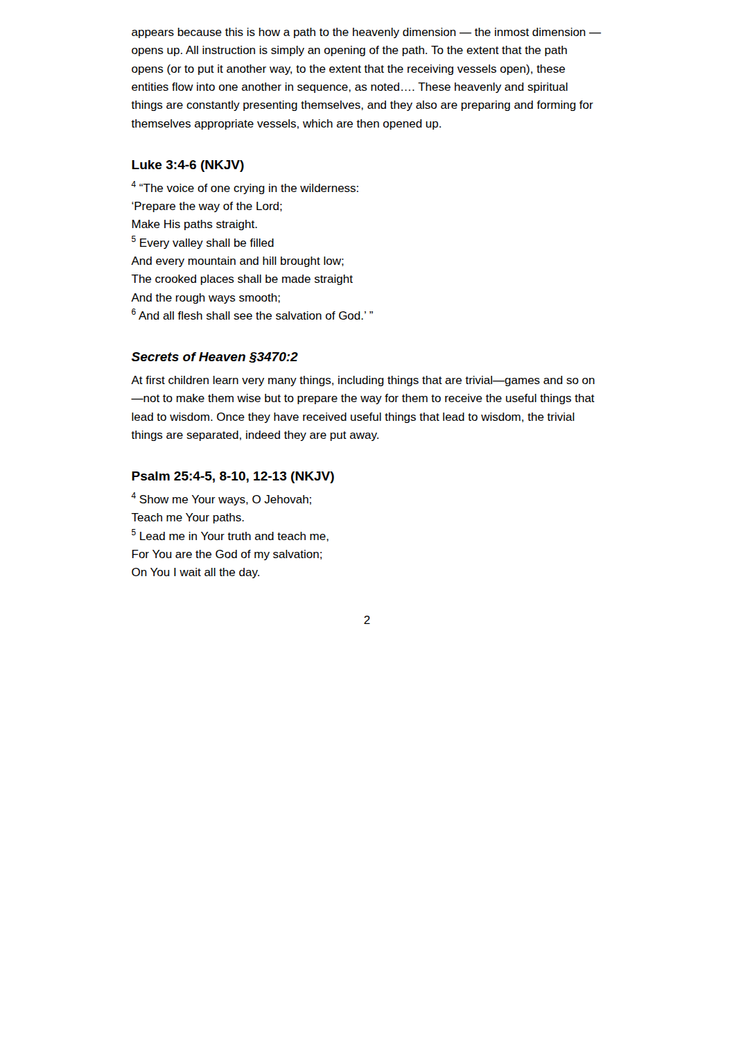appears because this is how a path to the heavenly dimension — the inmost dimension — opens up. All instruction is simply an opening of the path. To the extent that the path opens (or to put it another way, to the extent that the receiving vessels open), these entities flow into one another in sequence, as noted…. These heavenly and spiritual things are constantly presenting themselves, and they also are preparing and forming for themselves appropriate vessels, which are then opened up.
Luke 3:4-6 (NKJV)
4 “The voice of one crying in the wilderness:
‘Prepare the way of the Lord;
Make His paths straight.
5 Every valley shall be filled
And every mountain and hill brought low;
The crooked places shall be made straight
And the rough ways smooth;
6 And all flesh shall see the salvation of God.’ ”
Secrets of Heaven §3470:2
At first children learn very many things, including things that are trivial—games and so on—not to make them wise but to prepare the way for them to receive the useful things that lead to wisdom. Once they have received useful things that lead to wisdom, the trivial things are separated, indeed they are put away.
Psalm 25:4-5, 8-10, 12-13 (NKJV)
4 Show me Your ways, O Jehovah;
Teach me Your paths.
5 Lead me in Your truth and teach me,
For You are the God of my salvation;
On You I wait all the day.
2